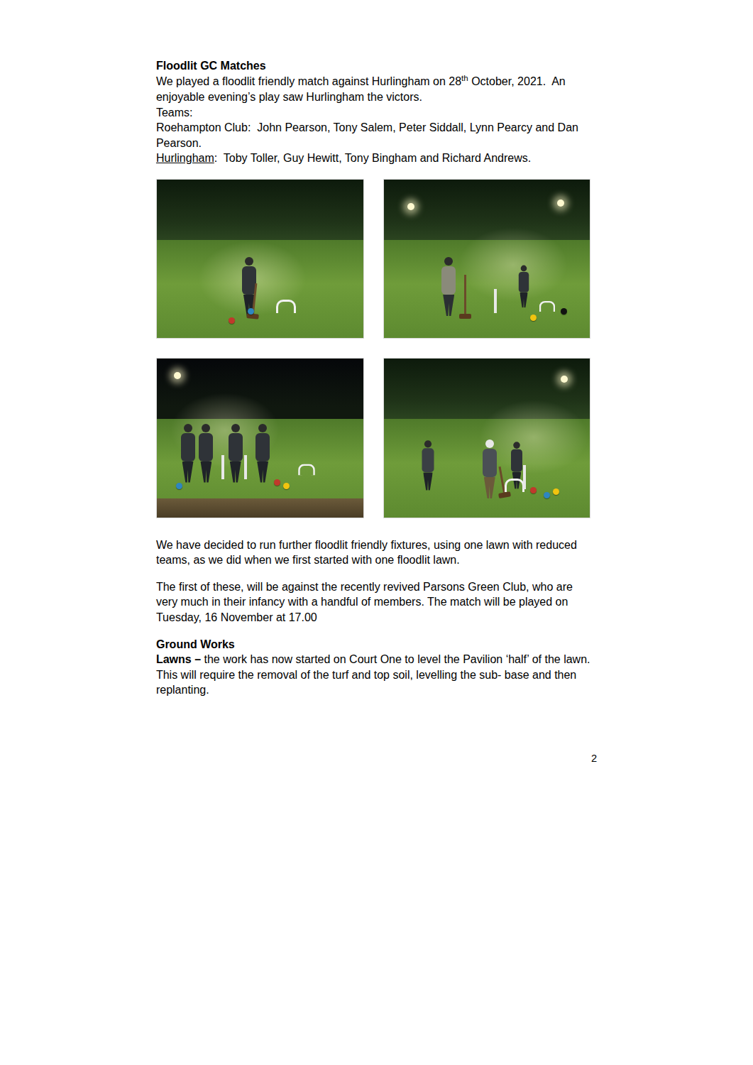Floodlit GC Matches
We played a floodlit friendly match against Hurlingham on 28th October, 2021. An enjoyable evening’s play saw Hurlingham the victors.
Teams:
Roehampton Club: John Pearson, Tony Salem, Peter Siddall, Lynn Pearcy and Dan Pearson.
Hurlingham: Toby Toller, Guy Hewitt, Tony Bingham and Richard Andrews.
We have decided to run further floodlit friendly fixtures, using one lawn with reduced teams, as we did when we first started with one floodlit lawn.
The first of these, will be against the recently revived Parsons Green Club, who are very much in their infancy with a handful of members. The match will be played on Tuesday, 16 November at 17.00
Ground Works
Lawns – the work has now started on Court One to level the Pavilion ‘half’ of the lawn. This will require the removal of the turf and top soil, levelling the sub- base and then replanting.
2